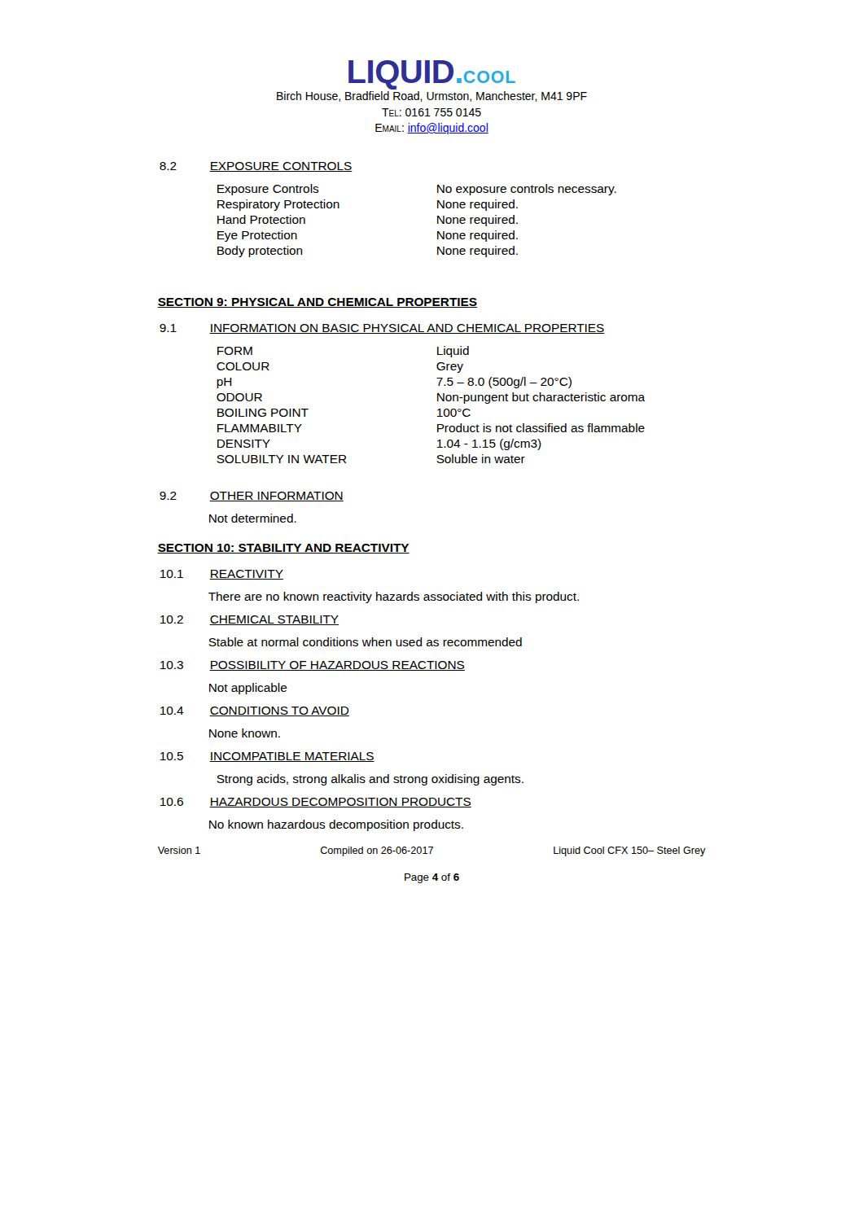LIQUID. COOL
Birch House, Bradfield Road, Urmston, Manchester, M41 9PF
Tel: 0161 755 0145
Email: info@liquid.cool
8.2
EXPOSURE CONTROLS
| Exposure Controls | No exposure controls necessary. |
| Respiratory Protection | None required. |
| Hand Protection | None required. |
| Eye Protection | None required. |
| Body protection | None required. |
SECTION 9: PHYSICAL AND CHEMICAL PROPERTIES
9.1
INFORMATION ON BASIC PHYSICAL AND CHEMICAL PROPERTIES
| FORM | Liquid |
| COLOUR | Grey |
| pH | 7.5 – 8.0 (500g/l – 20°C) |
| ODOUR | Non-pungent but characteristic aroma |
| BOILING POINT | 100°C |
| FLAMMABILTY | Product is not classified as flammable |
| DENSITY | 1.04 - 1.15 (g/cm3) |
| SOLUBILTY IN WATER | Soluble in water |
9.2
OTHER INFORMATION
Not determined.
SECTION 10: STABILITY AND REACTIVITY
10.1
REACTIVITY
There are no known reactivity hazards associated with this product.
10.2
CHEMICAL STABILITY
Stable at normal conditions when used as recommended
10.3
POSSIBILITY OF HAZARDOUS REACTIONS
Not applicable
10.4
CONDITIONS TO AVOID
None known.
10.5
INCOMPATIBLE MATERIALS
Strong acids, strong alkalis and strong oxidising agents.
10.6
HAZARDOUS DECOMPOSITION PRODUCTS
No known hazardous decomposition products.
Version 1
Compiled on 26-06-2017
Liquid Cool CFX 150– Steel Grey
Page 4 of 6